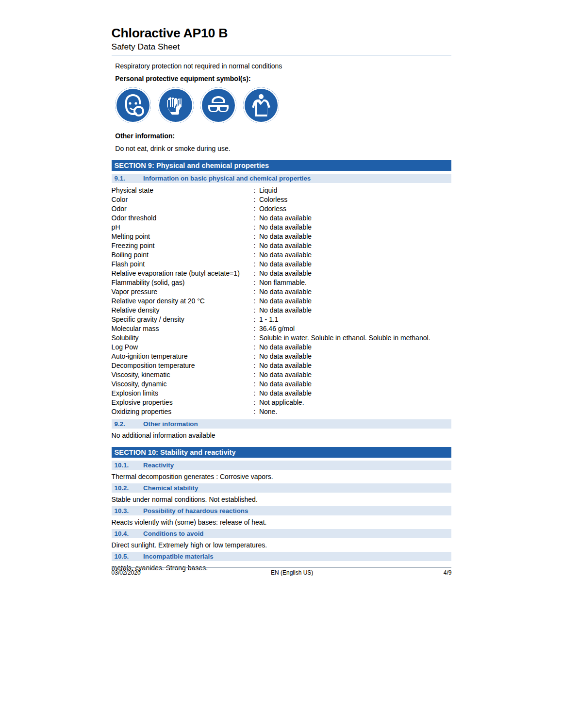Chloractive AP10 B
Safety Data Sheet
Respiratory protection not required in normal conditions
Personal protective equipment symbol(s):
Other information:
Do not eat, drink or smoke during use.
SECTION 9: Physical and chemical properties
9.1. Information on basic physical and chemical properties
| Physical state | : | Liquid |
| Color | : | Colorless |
| Odor | : | Odorless |
| Odor threshold | : | No data available |
| pH | : | No data available |
| Melting point | : | No data available |
| Freezing point | : | No data available |
| Boiling point | : | No data available |
| Flash point | : | No data available |
| Relative evaporation rate (butyl acetate=1) | : | No data available |
| Flammability (solid, gas) | : | Non flammable. |
| Vapor pressure | : | No data available |
| Relative vapor density at 20 °C | : | No data available |
| Relative density | : | No data available |
| Specific gravity / density | : | 1 - 1.1 |
| Molecular mass | : | 36.46 g/mol |
| Solubility | : | Soluble in water. Soluble in ethanol. Soluble in methanol. |
| Log Pow | : | No data available |
| Auto-ignition temperature | : | No data available |
| Decomposition temperature | : | No data available |
| Viscosity, kinematic | : | No data available |
| Viscosity, dynamic | : | No data available |
| Explosion limits | : | No data available |
| Explosive properties | : | Not applicable. |
| Oxidizing properties | : | None. |
9.2. Other information
No additional information available
SECTION 10: Stability and reactivity
10.1. Reactivity
Thermal decomposition generates : Corrosive vapors.
10.2. Chemical stability
Stable under normal conditions. Not established.
10.3. Possibility of hazardous reactions
Reacts violently with (some) bases: release of heat.
10.4. Conditions to avoid
Direct sunlight. Extremely high or low temperatures.
10.5. Incompatible materials
metals. cyanides. Strong bases.
03/02/2020
EN (English US)
4/9